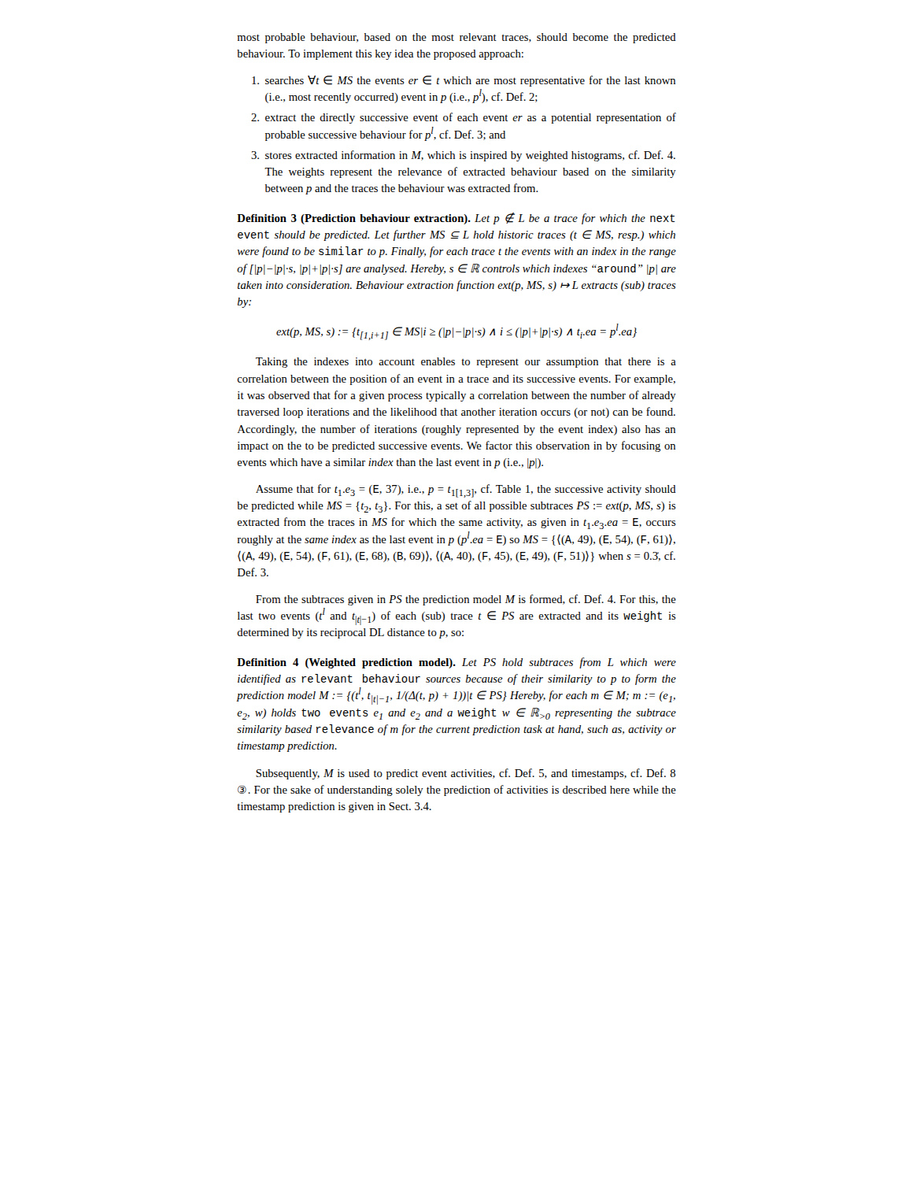most probable behaviour, based on the most relevant traces, should become the predicted behaviour. To implement this key idea the proposed approach:
searches ∀t ∈ MS the events er ∈ t which are most representative for the last known (i.e., most recently occurred) event in p (i.e., pl), cf. Def. 2;
extract the directly successive event of each event er as a potential representation of probable successive behaviour for pl, cf. Def. 3; and
stores extracted information in M, which is inspired by weighted histograms, cf. Def. 4. The weights represent the relevance of extracted behaviour based on the similarity between p and the traces the behaviour was extracted from.
Definition 3 (Prediction behaviour extraction). Let p ∉ L be a trace for which the next event should be predicted. Let further MS ⊆ L hold historic traces (t ∈ MS, resp.) which were found to be similar to p. Finally, for each trace t the events with an index in the range of [|p|−|p|·s, |p|+|p|·s] are analysed. Hereby, s ∈ ℝ controls which indexes “around” |p| are taken into consideration. Behaviour extraction function ext(p, MS, s) ↦ L extracts (sub) traces by:
ext(p, MS, s) := {t[1,i+1] ∈ MS|i ≥ (|p|−|p|·s) ∧ i ≤ (|p|+|p|·s) ∧ ti.ea = pl.ea}
Taking the indexes into account enables to represent our assumption that there is a correlation between the position of an event in a trace and its successive events. For example, it was observed that for a given process typically a correlation between the number of already traversed loop iterations and the likelihood that another iteration occurs (or not) can be found. Accordingly, the number of iterations (roughly represented by the event index) also has an impact on the to be predicted successive events. We factor this observation in by focusing on events which have a similar index than the last event in p (i.e., |p|).
Assume that for t1.e3 = (E, 37), i.e., p = t1[1,3], cf. Table 1, the successive activity should be predicted while MS = {t2, t3}. For this, a set of all possible subtraces PS := ext(p, MS, s) is extracted from the traces in MS for which the same activity, as given in t1.e3.ea = E, occurs roughly at the same index as the last event in p (pl.ea = E) so MS = {⟨(A, 49), (E, 54), (F, 61)⟩, ⟨(A, 49), (E, 54), (F, 61), (E, 68), (B, 69)⟩, ⟨(A, 40), (F, 45), (E, 49), (F, 51)⟩} when s = 0.3̇, cf. Def. 3.
From the subtraces given in PS the prediction model M is formed, cf. Def. 4. For this, the last two events (tl and t|t|−1) of each (sub) trace t ∈ PS are extracted and its weight is determined by its reciprocal DL distance to p, so:
Definition 4 (Weighted prediction model). Let PS hold subtraces from L which were identified as relevant behaviour sources because of their similarity to p to form the prediction model M := {(tl, t|t|−1, 1/(Δ(t, p) + 1))|t ∈ PS} Hereby, for each m ∈ M; m := (e1, e2, w) holds two events e1 and e2 and a weight w ∈ ℝ>0 representing the subtrace similarity based relevance of m for the current prediction task at hand, such as, activity or timestamp prediction.
Subsequently, M is used to predict event activities, cf. Def. 5, and timestamps, cf. Def. 8 ③. For the sake of understanding solely the prediction of activities is described here while the timestamp prediction is given in Sect. 3.4.